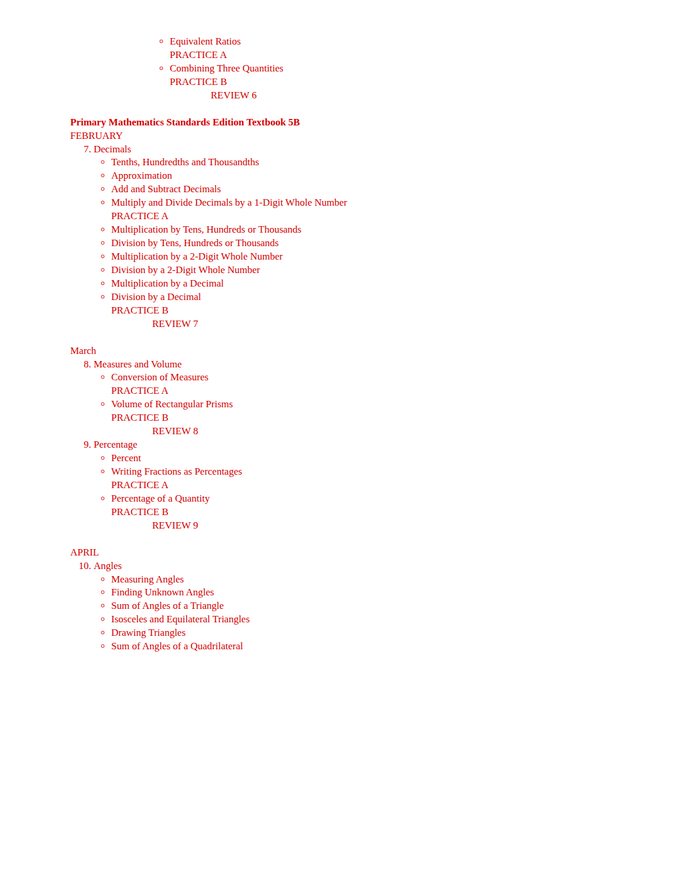Equivalent Ratios
PRACTICE A
Combining Three Quantities
PRACTICE B
REVIEW 6
Primary Mathematics Standards Edition Textbook 5B
FEBRUARY
Decimals
Tenths, Hundredths and Thousandths
Approximation
Add and Subtract Decimals
Multiply and Divide Decimals by a 1-Digit Whole Number
PRACTICE A
Multiplication by Tens, Hundreds or Thousands
Division by Tens, Hundreds or Thousands
Multiplication by a 2-Digit Whole Number
Division by a 2-Digit Whole Number
Multiplication by a Decimal
Division by a Decimal
PRACTICE B
REVIEW 7
March
Measures and Volume
Conversion of Measures
PRACTICE A
Volume of Rectangular Prisms
PRACTICE B
REVIEW 8
Percentage
Percent
Writing Fractions as Percentages
PRACTICE A
Percentage of a Quantity
PRACTICE B
REVIEW 9
APRIL
Angles
Measuring Angles
Finding Unknown Angles
Sum of Angles of a Triangle
Isosceles and Equilateral Triangles
Drawing Triangles
Sum of Angles of a Quadrilateral